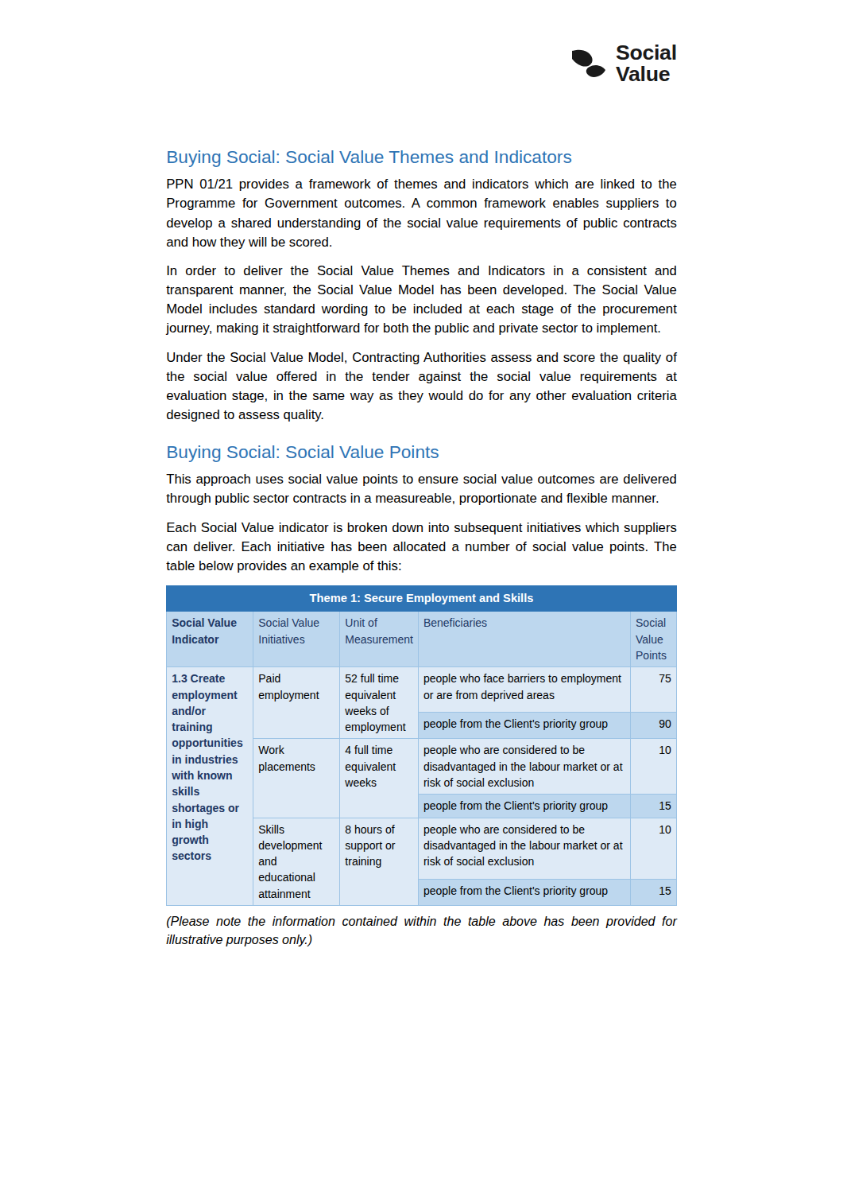Social Value
Buying Social: Social Value Themes and Indicators
PPN 01/21 provides a framework of themes and indicators which are linked to the Programme for Government outcomes. A common framework enables suppliers to develop a shared understanding of the social value requirements of public contracts and how they will be scored.
In order to deliver the Social Value Themes and Indicators in a consistent and transparent manner, the Social Value Model has been developed. The Social Value Model includes standard wording to be included at each stage of the procurement journey, making it straightforward for both the public and private sector to implement.
Under the Social Value Model, Contracting Authorities assess and score the quality of the social value offered in the tender against the social value requirements at evaluation stage, in the same way as they would do for any other evaluation criteria designed to assess quality.
Buying Social: Social Value Points
This approach uses social value points to ensure social value outcomes are delivered through public sector contracts in a measureable, proportionate and flexible manner.
Each Social Value indicator is broken down into subsequent initiatives which suppliers can deliver. Each initiative has been allocated a number of social value points. The table below provides an example of this:
| Theme 1: Secure Employment and Skills |
| --- |
| Social Value Indicator | Social Value Initiatives | Unit of Measurement | Beneficiaries | Social Value Points |
| 1.3 Create employment and/or training opportunities in industries with known skills shortages or in high growth sectors | Paid employment | 52 full time equivalent weeks of employment | people who face barriers to employment or are from deprived areas | 75 |
| people from the Client's priority group | 90 |
| Work placements | 4 full time equivalent weeks | people who are considered to be disadvantaged in the labour market or at risk of social exclusion | 10 |
| people from the Client's priority group | 15 |
| Skills development and educational attainment | 8 hours of support or training | people who are considered to be disadvantaged in the labour market or at risk of social exclusion | 10 |
| people from the Client's priority group | 15 |
(Please note the information contained within the table above has been provided for illustrative purposes only.)